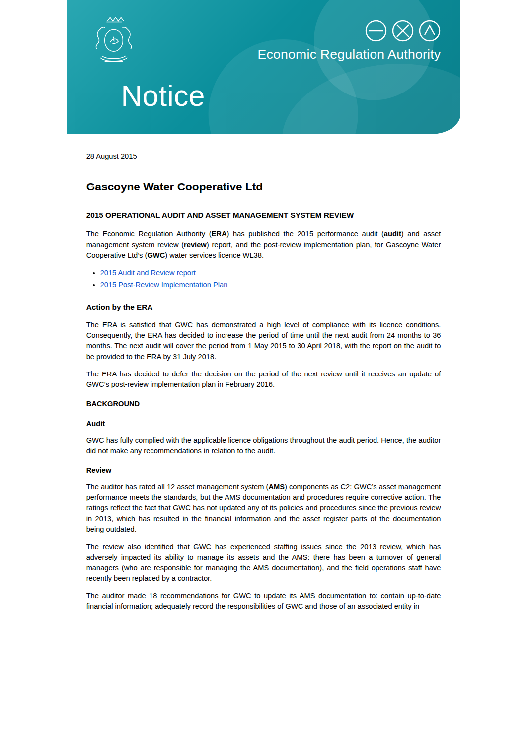Economic Regulation Authority
Notice
28 August 2015
Gascoyne Water Cooperative Ltd
2015 Operational Audit and Asset Management System Review
The Economic Regulation Authority (ERA) has published the 2015 performance audit (audit) and asset management system review (review) report, and the post-review implementation plan, for Gascoyne Water Cooperative Ltd’s (GWC) water services licence WL38.
2015 Audit and Review report
2015 Post-Review Implementation Plan
Action by the ERA
The ERA is satisfied that GWC has demonstrated a high level of compliance with its licence conditions. Consequently, the ERA has decided to increase the period of time until the next audit from 24 months to 36 months. The next audit will cover the period from 1 May 2015 to 30 April 2018, with the report on the audit to be provided to the ERA by 31 July 2018.
The ERA has decided to defer the decision on the period of the next review until it receives an update of GWC’s post-review implementation plan in February 2016.
BACKGROUND
Audit
GWC has fully complied with the applicable licence obligations throughout the audit period. Hence, the auditor did not make any recommendations in relation to the audit.
Review
The auditor has rated all 12 asset management system (AMS) components as C2: GWC’s asset management performance meets the standards, but the AMS documentation and procedures require corrective action. The ratings reflect the fact that GWC has not updated any of its policies and procedures since the previous review in 2013, which has resulted in the financial information and the asset register parts of the documentation being outdated.
The review also identified that GWC has experienced staffing issues since the 2013 review, which has adversely impacted its ability to manage its assets and the AMS: there has been a turnover of general managers (who are responsible for managing the AMS documentation), and the field operations staff have recently been replaced by a contractor.
The auditor made 18 recommendations for GWC to update its AMS documentation to: contain up-to-date financial information; adequately record the responsibilities of GWC and those of an associated entity in